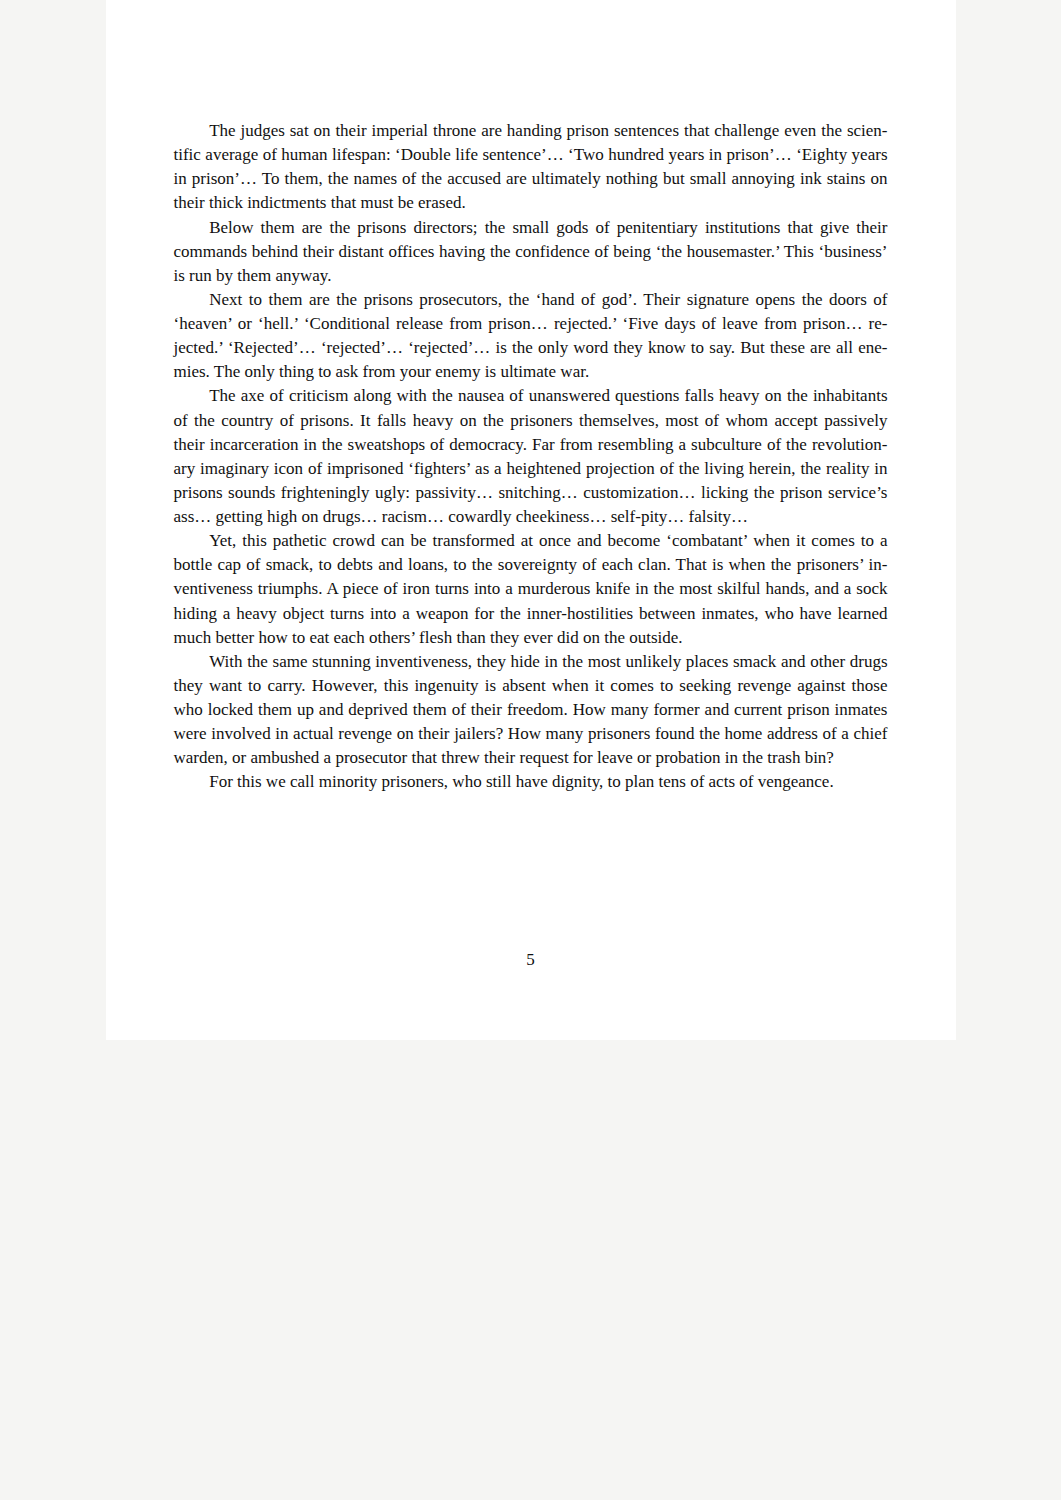The judges sat on their imperial throne are handing prison sentences that challenge even the scientific average of human lifespan: ‘Double life sentence’… ‘Two hundred years in prison’… ‘Eighty years in prison’… To them, the names of the accused are ultimately nothing but small annoying ink stains on their thick indictments that must be erased.
Below them are the prisons directors; the small gods of penitentiary institutions that give their commands behind their distant offices having the confidence of being ‘the housemaster.’ This ‘business’ is run by them anyway.
Next to them are the prisons prosecutors, the ‘hand of god’. Their signature opens the doors of ‘heaven’ or ‘hell.’ ‘Conditional release from prison… rejected.’ ‘Five days of leave from prison… rejected.’ ‘Rejected’… ‘rejected’… ‘rejected’… is the only word they know to say. But these are all enemies. The only thing to ask from your enemy is ultimate war.
The axe of criticism along with the nausea of unanswered questions falls heavy on the inhabitants of the country of prisons. It falls heavy on the prisoners themselves, most of whom accept passively their incarceration in the sweatshops of democracy. Far from resembling a subculture of the revolutionary imaginary icon of imprisoned ‘fighters’ as a heightened projection of the living herein, the reality in prisons sounds frighteningly ugly: passivity… snitching… customization… licking the prison service’s ass… getting high on drugs… racism… cowardly cheekiness… self-pity… falsity…
Yet, this pathetic crowd can be transformed at once and become ‘combatant’ when it comes to a bottle cap of smack, to debts and loans, to the sovereignty of each clan. That is when the prisoners’ inventiveness triumphs. A piece of iron turns into a murderous knife in the most skilful hands, and a sock hiding a heavy object turns into a weapon for the inner-hostilities between inmates, who have learned much better how to eat each others’ flesh than they ever did on the outside.
With the same stunning inventiveness, they hide in the most unlikely places smack and other drugs they want to carry. However, this ingenuity is absent when it comes to seeking revenge against those who locked them up and deprived them of their freedom. How many former and current prison inmates were involved in actual revenge on their jailers? How many prisoners found the home address of a chief warden, or ambushed a prosecutor that threw their request for leave or probation in the trash bin?
For this we call minority prisoners, who still have dignity, to plan tens of acts of vengeance.
5